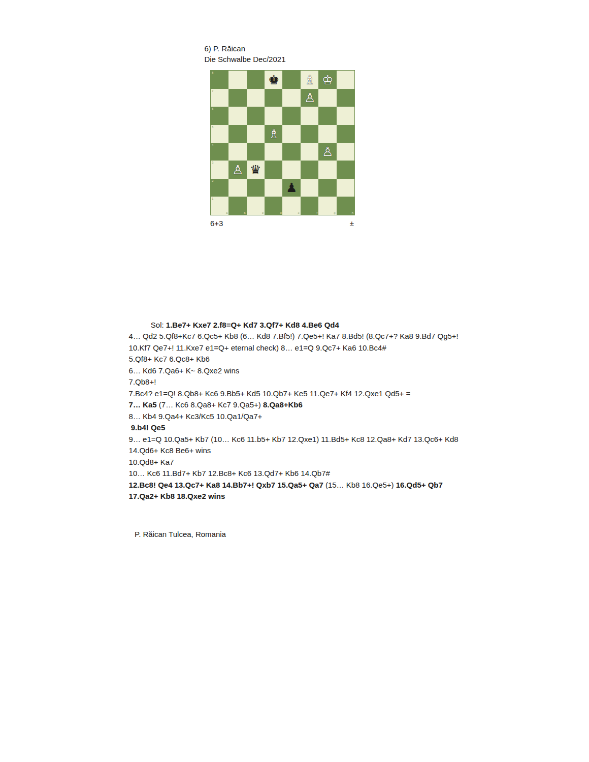6) P. Răican Die Schwalbe Dec/2021
| 8 | | | ♚ | | ♗ | ♔ | |
| 7 | | | | | ♙ | | |
| 6 | | | | | | | |
| 5 | | | ♗ | | | | |
| 4 | | | | | | ♙ | |
| 3 | ♙ | ♛ | | | | | |
| 2 | | | | ♟ | | | |
| 1 a | b | c | d | e | f | g | h |
6+3 ±
Sol: 1.Be7+ Kxe7 2.f8=Q+ Kd7 3.Qf7+ Kd8 4.Be6 Qd4
4… Qd2 5.Qf8+Kc7 6.Qc5+ Kb8 (6… Kd8 7.Bf5!) 7.Qe5+! Ka7 8.Bd5! (8.Qc7+? Ka8 9.Bd7 Qg5+! 10.Kf7 Qe7+! 11.Kxe7 e1=Q+ eternal check) 8… e1=Q 9.Qc7+ Ka6 10.Bc4#
5.Qf8+ Kc7 6.Qc8+ Kb6
6… Kd6 7.Qa6+ K~ 8.Qxe2 wins
7.Qb8+!
7.Bc4? e1=Q! 8.Qb8+ Kc6 9.Bb5+ Kd5 10.Qb7+ Ke5 11.Qe7+ Kf4 12.Qxe1 Qd5+ =
7… Ka5 (7… Kc6 8.Qa8+ Kc7 9.Qa5+) 8.Qa8+Kb6
8… Kb4 9.Qa4+ Kc3/Kc5 10.Qa1/Qa7+
9.b4! Qe5
9… e1=Q 10.Qa5+ Kb7 (10… Kc6 11.b5+ Kb7 12.Qxe1) 11.Bd5+ Kc8 12.Qa8+ Kd7 13.Qc6+ Kd8 14.Qd6+ Kc8 Be6+ wins
10.Qd8+ Ka7
10… Kc6 11.Bd7+ Kb7 12.Bc8+ Kc6 13.Qd7+ Kb6 14.Qb7#
12.Bc8! Qe4 13.Qc7+ Ka8 14.Bb7+! Qxb7 15.Qa5+ Qa7 (15… Kb8 16.Qe5+) 16.Qd5+ Qb7 17.Qa2+ Kb8 18.Qxe2 wins
P. Răican Tulcea, Romania